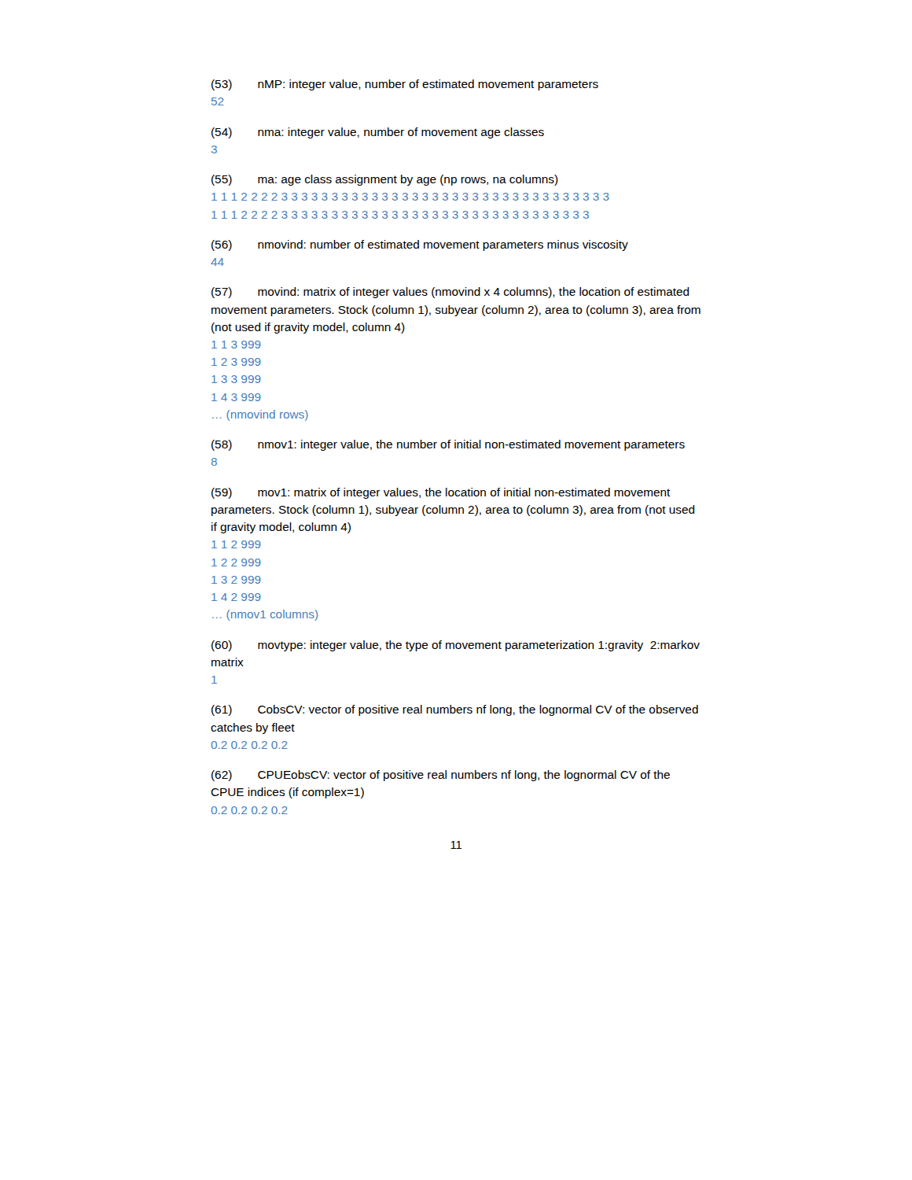(53) nMP: integer value, number of estimated movement parameters
52
(54) nma: integer value, number of movement age classes
3
(55) ma: age class assignment by age (np rows, na columns)
1 1 1 2 2 2 2 3 3 3 3 3 3 3 3 3 3 3 3 3 3 3 3 3 3 3 3 3 3 3 3 3 3 3 3 3 3 3 3 3 1 1 1 2 2 2 2 3 3 3 3 3 3 3 3 3 3 3 3 3 3 3 3 3 3 3 3 3 3 3 3 3 3 3 3 3 3 3
(56) nmovind: number of estimated movement parameters minus viscosity
44
(57) movind: matrix of integer values (nmovind x 4 columns), the location of estimated movement parameters. Stock (column 1), subyear (column 2), area to (column 3), area from (not used if gravity model, column 4)
1 1 3 999 1 2 3 999 1 3 3 999 1 4 3 999 … (nmovind rows)
(58) nmov1: integer value, the number of initial non-estimated movement parameters
8
(59) mov1: matrix of integer values, the location of initial non-estimated movement parameters. Stock (column 1), subyear (column 2), area to (column 3), area from (not used if gravity model, column 4)
1 1 2 999 1 2 2 999 1 3 2 999 1 4 2 999 … (nmov1 columns)
(60) movtype: integer value, the type of movement parameterization 1:gravity 2:markov matrix
1
(61) CobsCV: vector of positive real numbers nf long, the lognormal CV of the observed catches by fleet
0.2 0.2 0.2 0.2
(62) CPUEobsCV: vector of positive real numbers nf long, the lognormal CV of the CPUE indices (if complex=1)
0.2 0.2 0.2 0.2
11